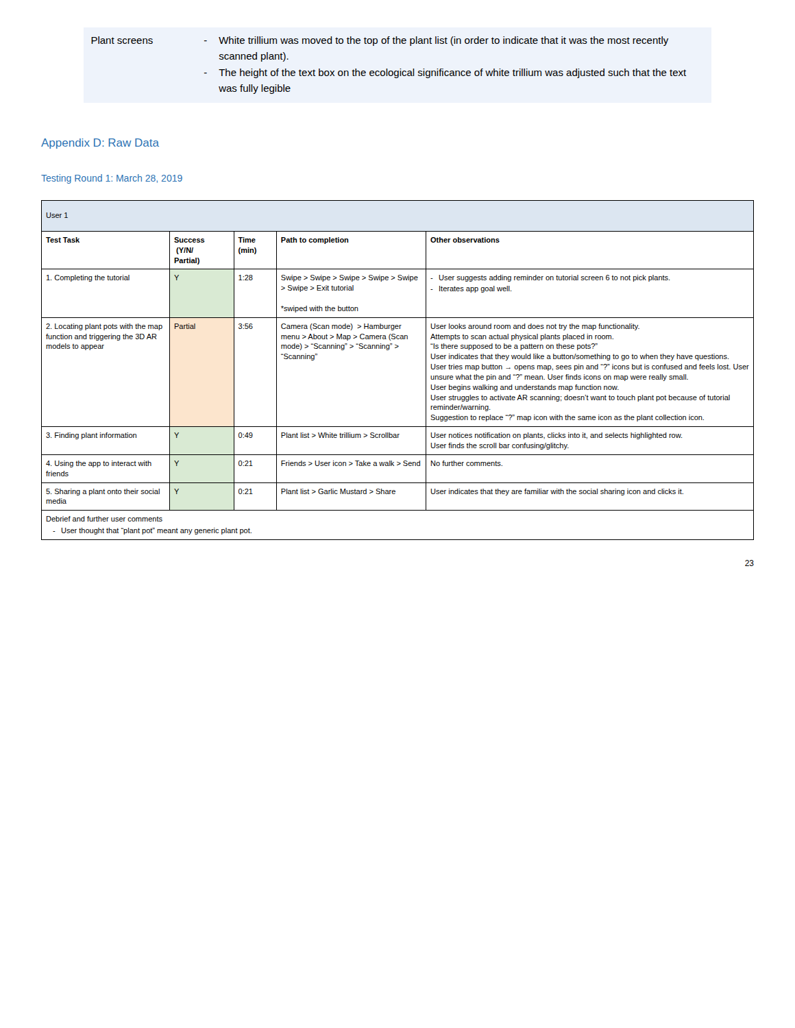| Plant screens | White trillium was moved to the top of the plant list (in order to indicate that it was the most recently scanned plant). The height of the text box on the ecological significance of white trillium was adjusted such that the text was fully legible |
Appendix D: Raw Data
Testing Round 1: March 28, 2019
| User 1 |
| Test Task | Success (Y/N/ Partial) | Time (min) | Path to completion | Other observations |
| 1. Completing the tutorial | Y | 1:28 | Swipe > Swipe > Swipe > Swipe > Swipe > Swipe > Exit tutorial *swiped with the button | User suggests adding reminder on tutorial screen 6 to not pick plants. Iterates app goal well. |
| 2. Locating plant pots with the map function and triggering the 3D AR models to appear | Partial | 3:56 | Camera (Scan mode) > Hamburger menu > About > Map > Camera (Scan mode) > “Scanning” > “Scanning” > “Scanning” | User looks around room and does not try the map functionality. Attempts to scan actual physical plants placed in room. “Is there supposed to be a pattern on these pots?” User indicates that they would like a button/something to go to when they have questions. User tries map button → opens map, sees pin and “?” icons but is confused and feels lost. User unsure what the pin and “?” mean. User finds icons on map were really small. User begins walking and understands map function now. User struggles to activate AR scanning; doesn’t want to touch plant pot because of tutorial reminder/warning. Suggestion to replace “?” map icon with the same icon as the plant collection icon. |
| 3. Finding plant information | Y | 0:49 | Plant list > White trillium > Scrollbar | User notices notification on plants, clicks into it, and selects highlighted row. User finds the scroll bar confusing/glitchy. |
| 4. Using the app to interact with friends | Y | 0:21 | Friends > User icon > Take a walk > Send | No further comments. |
| 5. Sharing a plant onto their social media | Y | 0:21 | Plant list > Garlic Mustard > Share | User indicates that they are familiar with the social sharing icon and clicks it. |
| Debrief and further user comments User thought that “plant pot” meant any generic plant pot. |
23